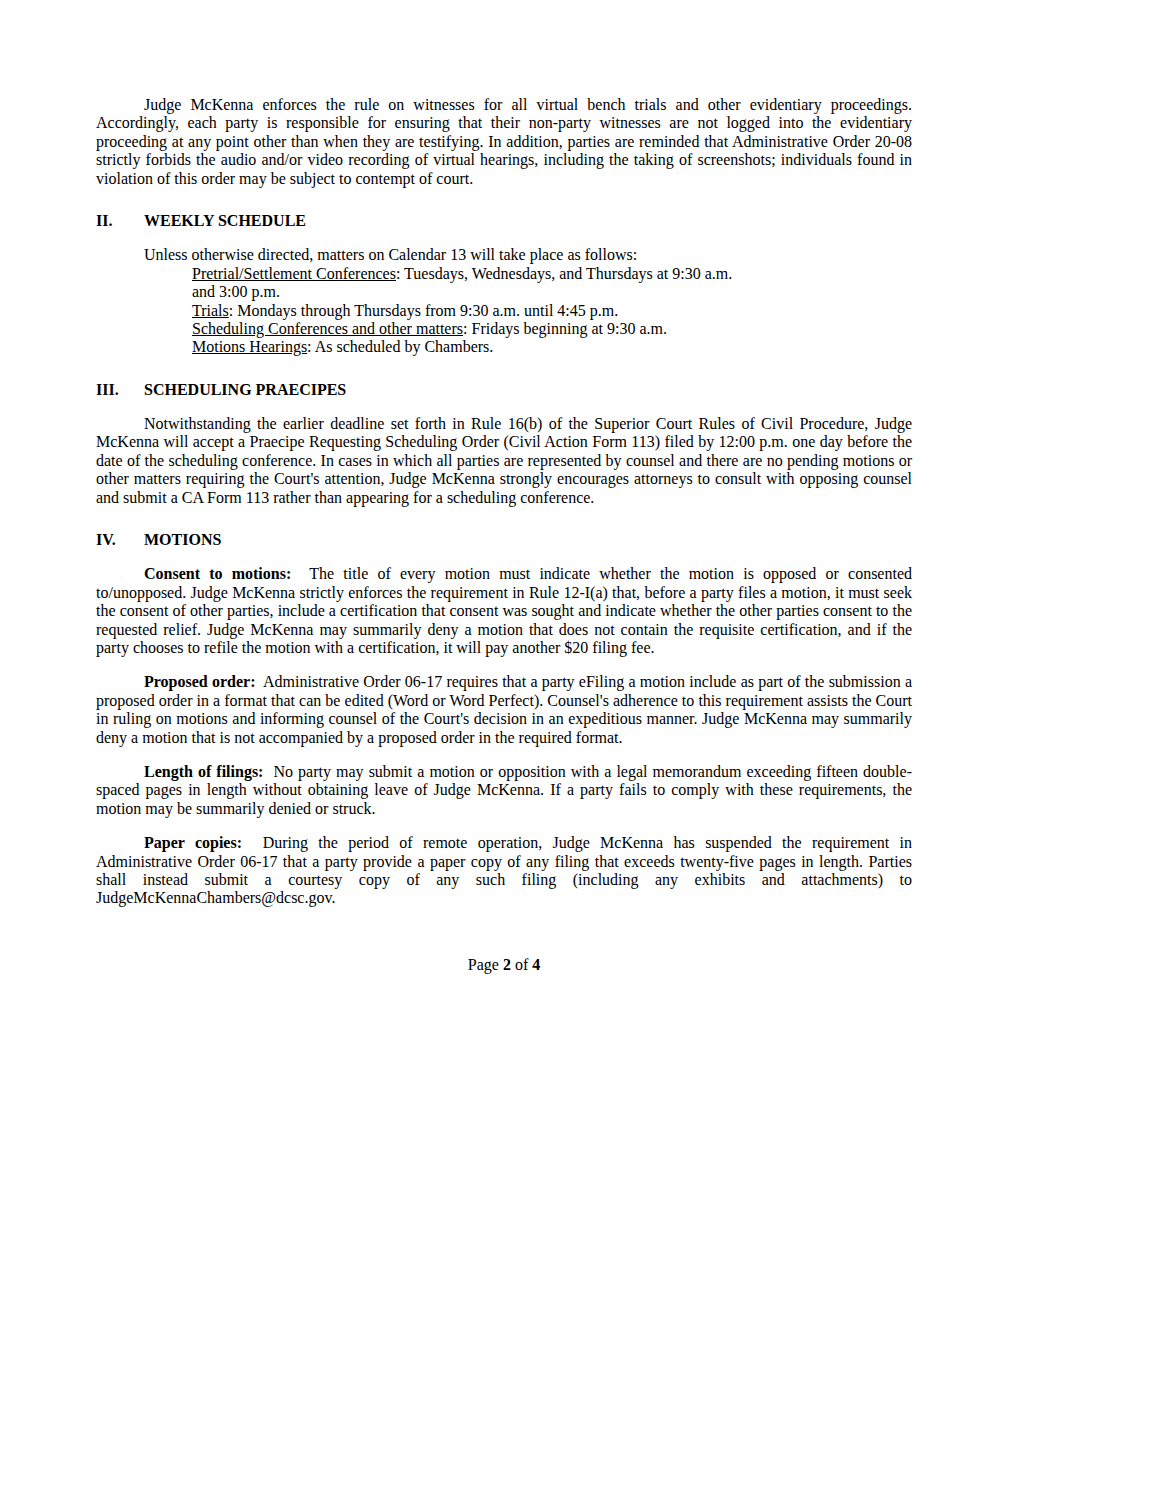Judge McKenna enforces the rule on witnesses for all virtual bench trials and other evidentiary proceedings. Accordingly, each party is responsible for ensuring that their non-party witnesses are not logged into the evidentiary proceeding at any point other than when they are testifying. In addition, parties are reminded that Administrative Order 20-08 strictly forbids the audio and/or video recording of virtual hearings, including the taking of screenshots; individuals found in violation of this order may be subject to contempt of court.
II. WEEKLY SCHEDULE
Unless otherwise directed, matters on Calendar 13 will take place as follows:
Pretrial/Settlement Conferences: Tuesdays, Wednesdays, and Thursdays at 9:30 a.m.
and 3:00 p.m.
Trials: Mondays through Thursdays from 9:30 a.m. until 4:45 p.m.
Scheduling Conferences and other matters: Fridays beginning at 9:30 a.m.
Motions Hearings: As scheduled by Chambers.
III. SCHEDULING PRAECIPES
Notwithstanding the earlier deadline set forth in Rule 16(b) of the Superior Court Rules of Civil Procedure, Judge McKenna will accept a Praecipe Requesting Scheduling Order (Civil Action Form 113) filed by 12:00 p.m. one day before the date of the scheduling conference. In cases in which all parties are represented by counsel and there are no pending motions or other matters requiring the Court's attention, Judge McKenna strongly encourages attorneys to consult with opposing counsel and submit a CA Form 113 rather than appearing for a scheduling conference.
IV. MOTIONS
Consent to motions: The title of every motion must indicate whether the motion is opposed or consented to/unopposed. Judge McKenna strictly enforces the requirement in Rule 12-I(a) that, before a party files a motion, it must seek the consent of other parties, include a certification that consent was sought and indicate whether the other parties consent to the requested relief. Judge McKenna may summarily deny a motion that does not contain the requisite certification, and if the party chooses to refile the motion with a certification, it will pay another $20 filing fee.
Proposed order: Administrative Order 06-17 requires that a party eFiling a motion include as part of the submission a proposed order in a format that can be edited (Word or Word Perfect). Counsel's adherence to this requirement assists the Court in ruling on motions and informing counsel of the Court's decision in an expeditious manner. Judge McKenna may summarily deny a motion that is not accompanied by a proposed order in the required format.
Length of filings: No party may submit a motion or opposition with a legal memorandum exceeding fifteen double-spaced pages in length without obtaining leave of Judge McKenna. If a party fails to comply with these requirements, the motion may be summarily denied or struck.
Paper copies: During the period of remote operation, Judge McKenna has suspended the requirement in Administrative Order 06-17 that a party provide a paper copy of any filing that exceeds twenty-five pages in length. Parties shall instead submit a courtesy copy of any such filing (including any exhibits and attachments) to JudgeMcKennaChambers@dcsc.gov.
Page 2 of 4